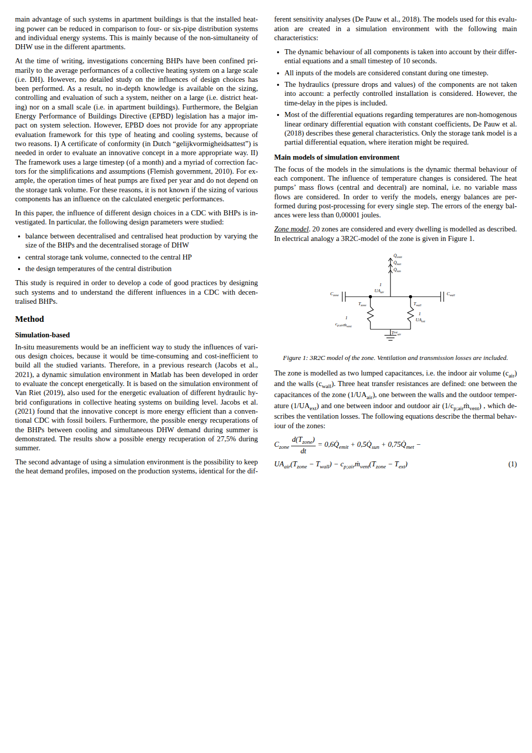main advantage of such systems in apartment buildings is that the installed heating power can be reduced in comparison to four- or six-pipe distribution systems and individual energy systems. This is mainly because of the non-simultaneity of DHW use in the different apartments.
At the time of writing, investigations concerning BHPs have been confined primarily to the average performances of a collective heating system on a large scale (i.e. DH). However, no detailed study on the influences of design choices has been performed. As a result, no in-depth knowledge is available on the sizing, controlling and evaluation of such a system, neither on a large (i.e. district heating) nor on a small scale (i.e. in apartment buildings). Furthermore, the Belgian Energy Performance of Buildings Directive (EPBD) legislation has a major impact on system selection. However, EPBD does not provide for any appropriate evaluation framework for this type of heating and cooling systems, because of two reasons. I) A certificate of conformity (in Dutch “gelijkvormigheidsattest”) is needed in order to evaluate an innovative concept in a more appropriate way. II) The framework uses a large timestep (of a month) and a myriad of correction factors for the simplifications and assumptions (Flemish government, 2010). For example, the operation times of heat pumps are fixed per year and do not depend on the storage tank volume. For these reasons, it is not known if the sizing of various components has an influence on the calculated energetic performances.
In this paper, the influence of different design choices in a CDC with BHPs is investigated. In particular, the following design parameters were studied:
balance between decentralised and centralised heat production by varying the size of the BHPs and the decentralised storage of DHW
central storage tank volume, connected to the central HP
the design temperatures of the central distribution
This study is required in order to develop a code of good practices by designing such systems and to understand the different influences in a CDC with decentralised BHPs.
Method
Simulation-based
In-situ measurements would be an inefficient way to study the influences of various design choices, because it would be time-consuming and cost-inefficient to build all the studied variants. Therefore, in a previous research (Jacobs et al., 2021), a dynamic simulation environment in Matlab has been developed in order to evaluate the concept energetically. It is based on the simulation environment of Van Riet (2019), also used for the energetic evaluation of different hydraulic hybrid configurations in collective heating systems on building level. Jacobs et al. (2021) found that the innovative concept is more energy efficient than a conventional CDC with fossil boilers. Furthermore, the possible energy recuperations of the BHPs between cooling and simultaneous DHW demand during summer is demonstrated. The results show a possible energy recuperation of 27,5% during summer.
The second advantage of using a simulation environment is the possibility to keep the heat demand profiles, imposed on the production systems, identical for the different sensitivity analyses (De Pauw et al., 2018). The models used for this evaluation are created in a simulation environment with the following main characteristics:
The dynamic behaviour of all components is taken into account by their differential equations and a small timestep of 10 seconds.
All inputs of the models are considered constant during one timestep.
The hydraulics (pressure drops and values) of the components are not taken into account: a perfectly controlled installation is considered. However, the time-delay in the pipes is included.
Most of the differential equations regarding temperatures are non-homogenous linear ordinary differential equation with constant coefficients, De Pauw et al. (2018) describes these general characteristics. Only the storage tank model is a partial differential equation, where iteration might be required.
Main models of simulation environment
The focus of the models in the simulations is the dynamic thermal behaviour of each component. The influence of temperature changes is considered. The heat pumps’ mass flows (central and decentral) are nominal, i.e. no variable mass flows are considered. In order to verify the models, energy balances are performed during post-processing for every single step. The errors of the energy balances were less than 0,00001 joules.
Zone model. 20 zones are considered and every dwelling is modelled as described. In electrical analogy a 3R2C-model of the zone is given in Figure 1.
Q̇emit Q̇met Q̇sun 1 UAair Czone Cwall Tzone Twall 1 cp;airṁvent 1 UAext Textair
Figure 1: 3R2C model of the zone. Ventilation and transmission losses are included.
The zone is modelled as two lumped capacitances, i.e. the indoor air volume (cair) and the walls (cwall). Three heat transfer resistances are defined: one between the capacitances of the zone (1/UAair), one between the walls and the outdoor temperature (1/UAext) and one between indoor and outdoor air (1/cp;airṁvent) , which describes the ventilation losses. The following equations describe the thermal behaviour of the zones:
Czone d(Tzone) dt = 0,6Q̇emit + 0,5Q̇sun + 0,75Q̇met −
UAair(Tzone − Twall) − cp;airṁvent(Tzone − Text) (1)